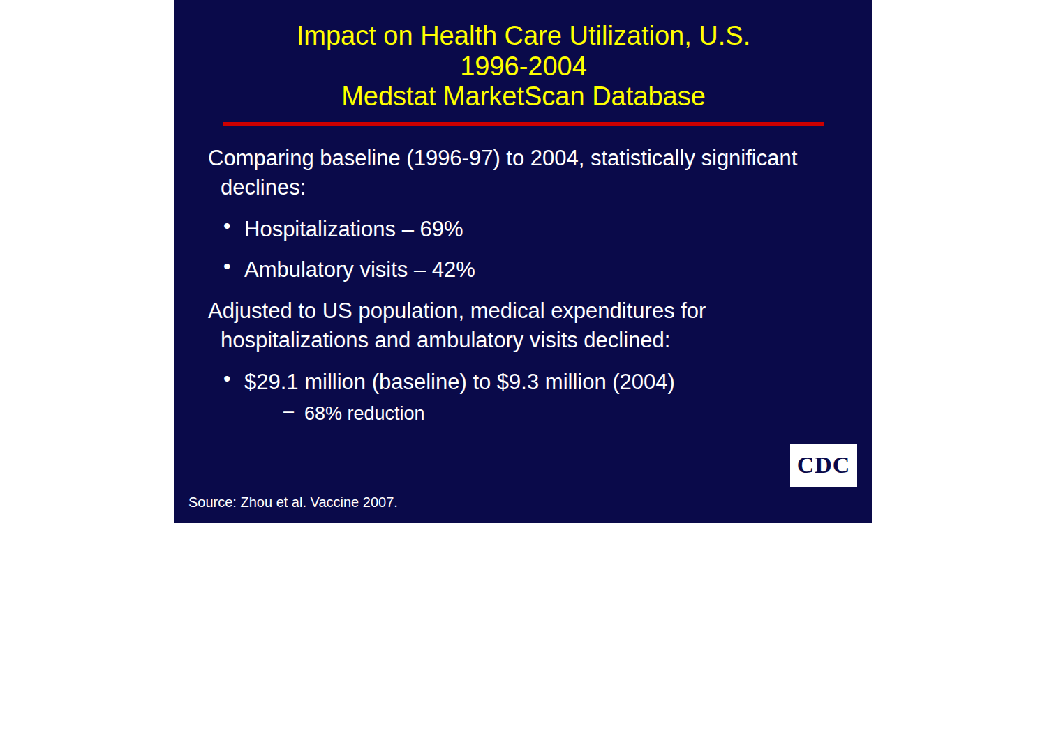Impact on Health Care Utilization, U.S.
1996-2004
Medstat MarketScan Database
Comparing baseline (1996-97) to 2004, statistically significant declines:
Hospitalizations – 69%
Ambulatory visits – 42%
Adjusted to US population, medical expenditures for hospitalizations and ambulatory visits declined:
$29.1 million (baseline) to $9.3 million (2004)
68% reduction
CDC
Source: Zhou et al. Vaccine 2007.